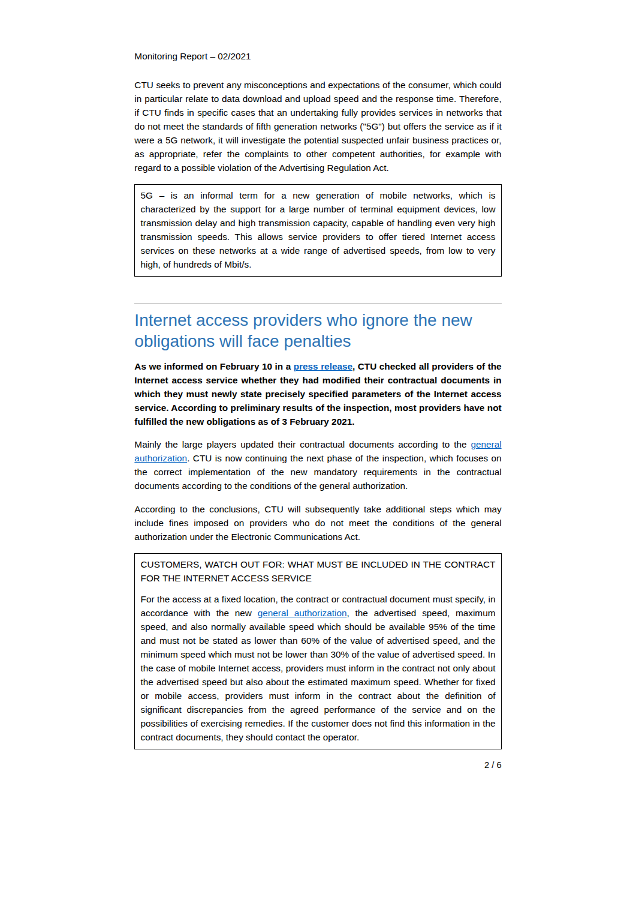Monitoring Report – 02/2021
CTU seeks to prevent any misconceptions and expectations of the consumer, which could in particular relate to data download and upload speed and the response time. Therefore, if CTU finds in specific cases that an undertaking fully provides services in networks that do not meet the standards of fifth generation networks ("5G") but offers the service as if it were a 5G network, it will investigate the potential suspected unfair business practices or, as appropriate, refer the complaints to other competent authorities, for example with regard to a possible violation of the Advertising Regulation Act.
5G – is an informal term for a new generation of mobile networks, which is characterized by the support for a large number of terminal equipment devices, low transmission delay and high transmission capacity, capable of handling even very high transmission speeds. This allows service providers to offer tiered Internet access services on these networks at a wide range of advertised speeds, from low to very high, of hundreds of Mbit/s.
Internet access providers who ignore the new obligations will face penalties
As we informed on February 10 in a press release, CTU checked all providers of the Internet access service whether they had modified their contractual documents in which they must newly state precisely specified parameters of the Internet access service. According to preliminary results of the inspection, most providers have not fulfilled the new obligations as of 3 February 2021.
Mainly the large players updated their contractual documents according to the general authorization. CTU is now continuing the next phase of the inspection, which focuses on the correct implementation of the new mandatory requirements in the contractual documents according to the conditions of the general authorization.
According to the conclusions, CTU will subsequently take additional steps which may include fines imposed on providers who do not meet the conditions of the general authorization under the Electronic Communications Act.
Customers, watch out for: what must be included in the contract for the Internet access service
For the access at a fixed location, the contract or contractual document must specify, in accordance with the new general authorization, the advertised speed, maximum speed, and also normally available speed which should be available 95% of the time and must not be stated as lower than 60% of the value of advertised speed, and the minimum speed which must not be lower than 30% of the value of advertised speed. In the case of mobile Internet access, providers must inform in the contract not only about the advertised speed but also about the estimated maximum speed. Whether for fixed or mobile access, providers must inform in the contract about the definition of significant discrepancies from the agreed performance of the service and on the possibilities of exercising remedies. If the customer does not find this information in the contract documents, they should contact the operator.
2 / 6